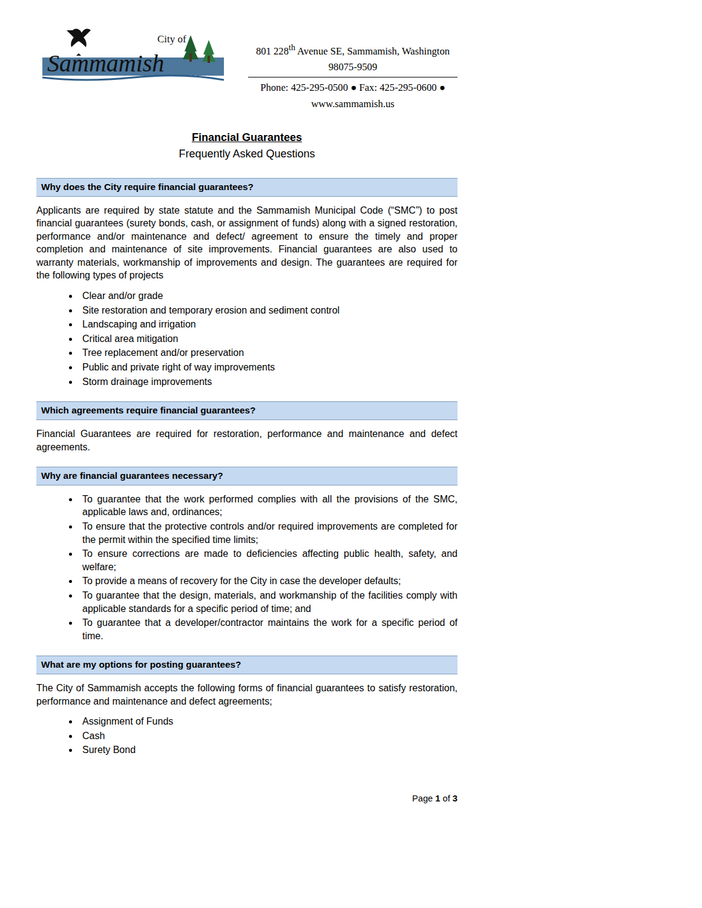City of Sammamish Washington
801 228th Avenue SE, Sammamish, Washington 98075-9509
Phone: 425-295-0500 ● Fax: 425-295-0600 ● www.sammamish.us
Financial Guarantees
Frequently Asked Questions
Why does the City require financial guarantees?
Applicants are required by state statute and the Sammamish Municipal Code (“SMC”) to post financial guarantees (surety bonds, cash, or assignment of funds) along with a signed restoration, performance and/or maintenance and defect/ agreement to ensure the timely and proper completion and maintenance of site improvements. Financial guarantees are also used to warranty materials, workmanship of improvements and design. The guarantees are required for the following types of projects
Clear and/or grade
Site restoration and temporary erosion and sediment control
Landscaping and irrigation
Critical area mitigation
Tree replacement and/or preservation
Public and private right of way improvements
Storm drainage improvements
Which agreements require financial guarantees?
Financial Guarantees are required for restoration, performance and maintenance and defect agreements.
Why are financial guarantees necessary?
To guarantee that the work performed complies with all the provisions of the SMC, applicable laws and, ordinances;
To ensure that the protective controls and/or required improvements are completed for the permit within the specified time limits;
To ensure corrections are made to deficiencies affecting public health, safety, and welfare;
To provide a means of recovery for the City in case the developer defaults;
To guarantee that the design, materials, and workmanship of the facilities comply with applicable standards for a specific period of time; and
To guarantee that a developer/contractor maintains the work for a specific period of time.
What are my options for posting guarantees?
The City of Sammamish accepts the following forms of financial guarantees to satisfy restoration, performance and maintenance and defect agreements;
Assignment of Funds
Cash
Surety Bond
Page 1 of 3